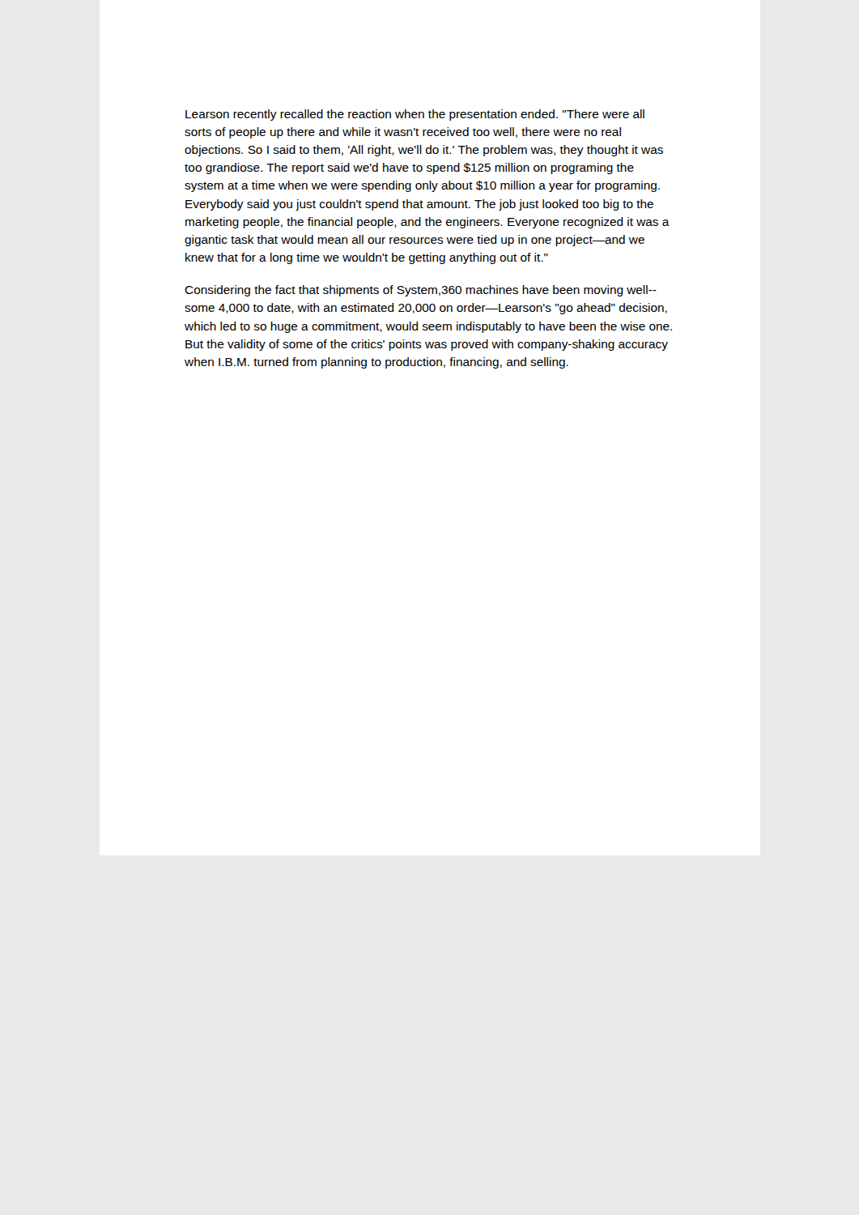Learson recently recalled the reaction when the presentation ended. "There were all sorts of people up there and while it wasn't received too well, there were no real objections. So I said to them, 'All right, we'll do it.' The problem was, they thought it was too grandiose. The report said we'd have to spend $125 million on programing the system at a time when we were spending only about $10 million a year for programing. Everybody said you just couldn't spend that amount. The job just looked too big to the marketing people, the financial people, and the engineers. Everyone recognized it was a gigantic task that would mean all our resources were tied up in one project—and we knew that for a long time we wouldn't be getting anything out of it."
Considering the fact that shipments of System,360 machines have been moving well--some 4,000 to date, with an estimated 20,000 on order—Learson's "go ahead" decision, which led to so huge a commitment, would seem indisputably to have been the wise one. But the validity of some of the critics' points was proved with company-shaking accuracy when I.B.M. turned from planning to production, financing, and selling.